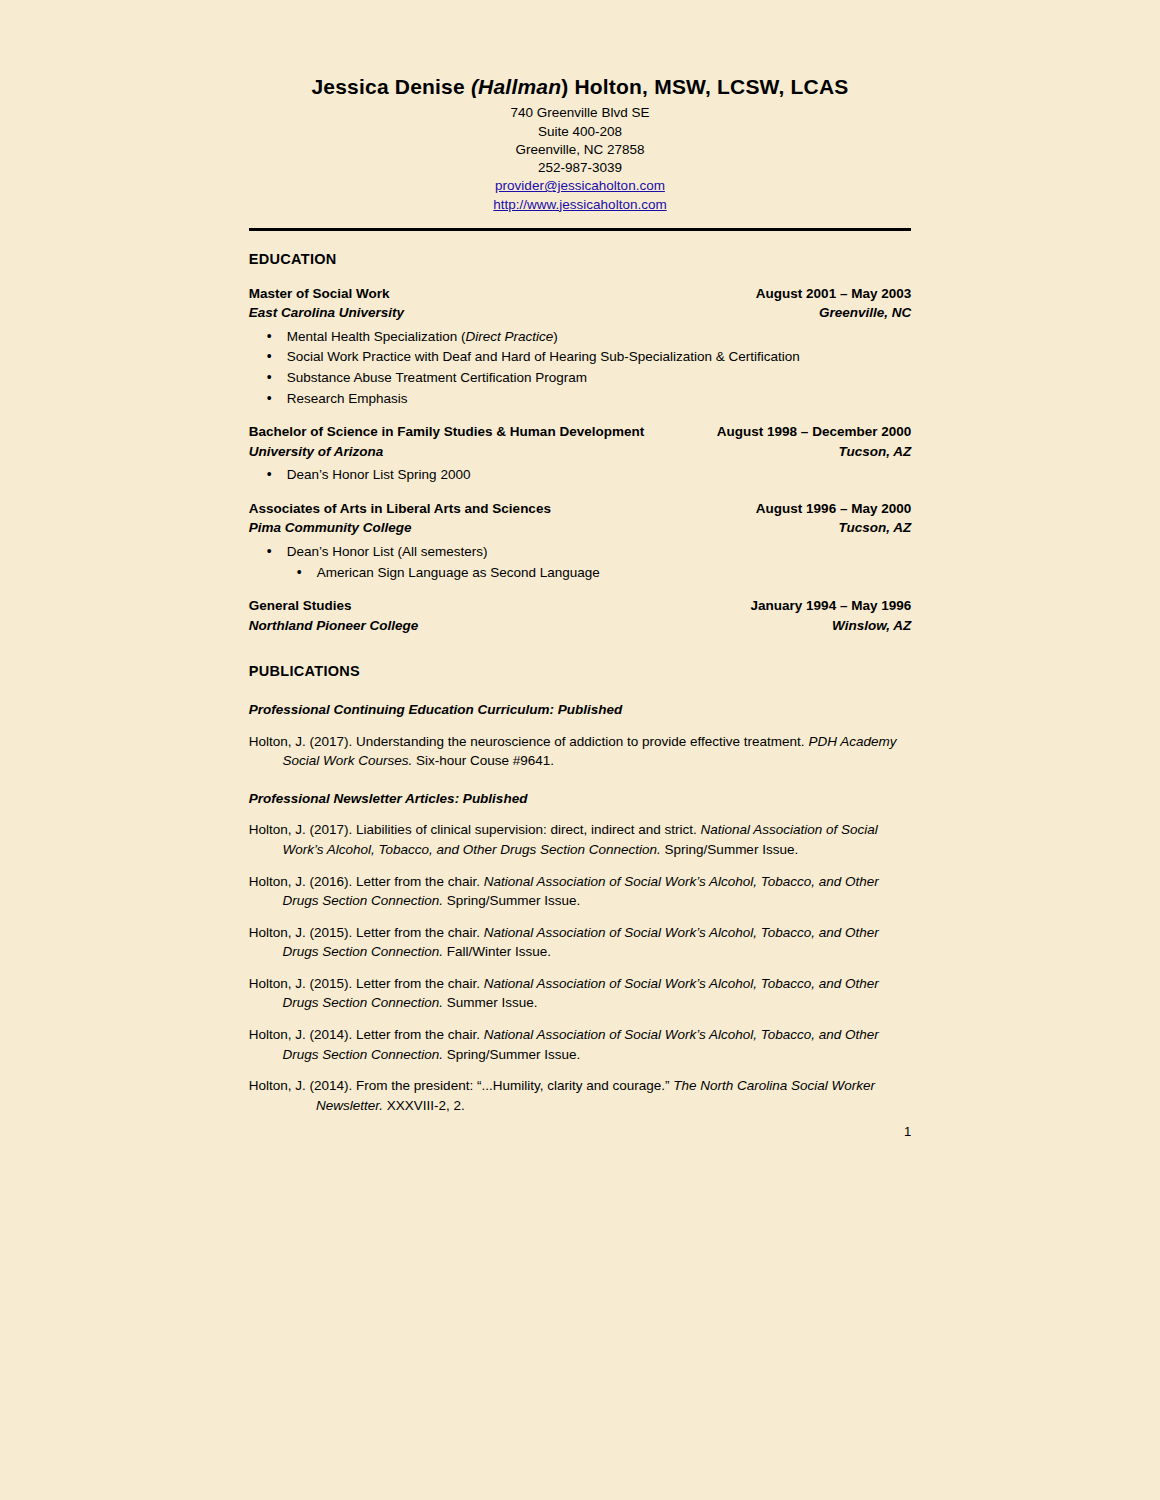Jessica Denise (Hallman) Holton, MSW, LCSW, LCAS
740 Greenville Blvd SE
Suite 400-208
Greenville, NC 27858
252-987-3039
provider@jessicaholton.com
http://www.jessicaholton.com
EDUCATION
Master of Social Work August 2001 – May 2003
East Carolina University Greenville, NC
Mental Health Specialization (Direct Practice)
Social Work Practice with Deaf and Hard of Hearing Sub-Specialization & Certification
Substance Abuse Treatment Certification Program
Research Emphasis
Bachelor of Science in Family Studies & Human Development August 1998 – December 2000
University of Arizona Tucson, AZ
Dean’s Honor List Spring 2000
Associates of Arts in Liberal Arts and Sciences August 1996 – May 2000
Pima Community College Tucson, AZ
Dean’s Honor List (All semesters)
American Sign Language as Second Language
General Studies January 1994 – May 1996
Northland Pioneer College Winslow, AZ
PUBLICATIONS
Professional Continuing Education Curriculum: Published
Holton, J. (2017). Understanding the neuroscience of addiction to provide effective treatment. PDH Academy Social Work Courses. Six-hour Couse #9641.
Professional Newsletter Articles: Published
Holton, J. (2017). Liabilities of clinical supervision: direct, indirect and strict. National Association of Social Work’s Alcohol, Tobacco, and Other Drugs Section Connection. Spring/Summer Issue.
Holton, J. (2016). Letter from the chair. National Association of Social Work’s Alcohol, Tobacco, and Other Drugs Section Connection. Spring/Summer Issue.
Holton, J. (2015). Letter from the chair. National Association of Social Work’s Alcohol, Tobacco, and Other Drugs Section Connection. Fall/Winter Issue.
Holton, J. (2015). Letter from the chair. National Association of Social Work’s Alcohol, Tobacco, and Other Drugs Section Connection. Summer Issue.
Holton, J. (2014). Letter from the chair. National Association of Social Work’s Alcohol, Tobacco, and Other Drugs Section Connection. Spring/Summer Issue.
Holton, J. (2014). From the president: “...Humility, clarity and courage.” The North Carolina Social Worker Newsletter. XXXVIII-2, 2.
1